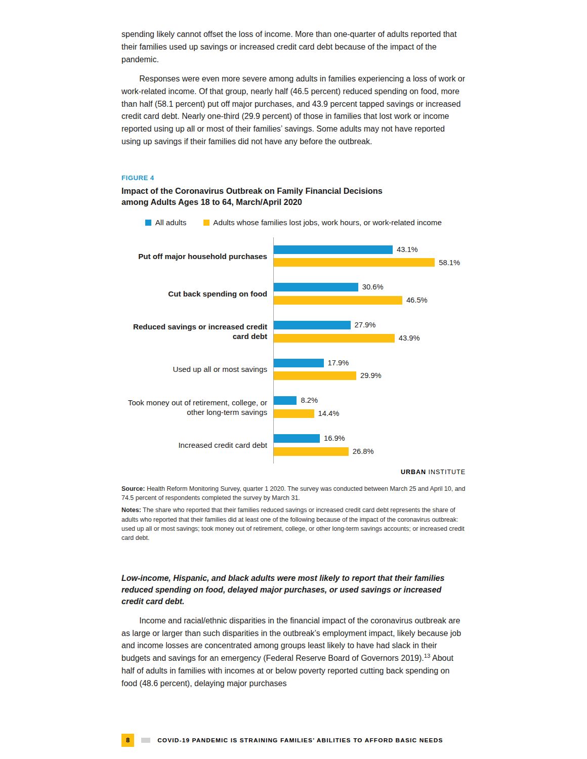spending likely cannot offset the loss of income. More than one-quarter of adults reported that their families used up savings or increased credit card debt because of the impact of the pandemic.
Responses were even more severe among adults in families experiencing a loss of work or work-related income. Of that group, nearly half (46.5 percent) reduced spending on food, more than half (58.1 percent) put off major purchases, and 43.9 percent tapped savings or increased credit card debt. Nearly one-third (29.9 percent) of those in families that lost work or income reported using up all or most of their families’ savings. Some adults may not have reported using up savings if their families did not have any before the outbreak.
FIGURE 4
Impact of the Coronavirus Outbreak on Family Financial Decisions
among Adults Ages 18 to 64, March/April 2020
All adults Adults whose families lost jobs, work hours, or work-related income
Put off major household purchases
43.1%
58.1%
Cut back spending on food
30.6%
46.5%
Reduced savings or increased credit card debt
27.9%
43.9%
Used up all or most savings
17.9%
29.9%
Took money out of retirement, college, or other long-term savings
8.2%
14.4%
Increased credit card debt
16.9%
26.8%
URBAN INSTITUTE
Source: Health Reform Monitoring Survey, quarter 1 2020. The survey was conducted between March 25 and April 10, and 74.5 percent of respondents completed the survey by March 31.
Notes: The share who reported that their families reduced savings or increased credit card debt represents the share of adults who reported that their families did at least one of the following because of the impact of the coronavirus outbreak: used up all or most savings; took money out of retirement, college, or other long-term savings accounts; or increased credit card debt.
Low-income, Hispanic, and black adults were most likely to report that their families reduced spending on food, delayed major purchases, or used savings or increased credit card debt.
Income and racial/ethnic disparities in the financial impact of the coronavirus outbreak are as large or larger than such disparities in the outbreak’s employment impact, likely because job and income losses are concentrated among groups least likely to have had slack in their budgets and savings for an emergency (Federal Reserve Board of Governors 2019).13 About half of adults in families with incomes at or below poverty reported cutting back spending on food (48.6 percent), delaying major purchases
8 COVID-19 PANDEMIC IS STRAINING FAMILIES’ ABILITIES TO AFFORD BASIC NEEDS